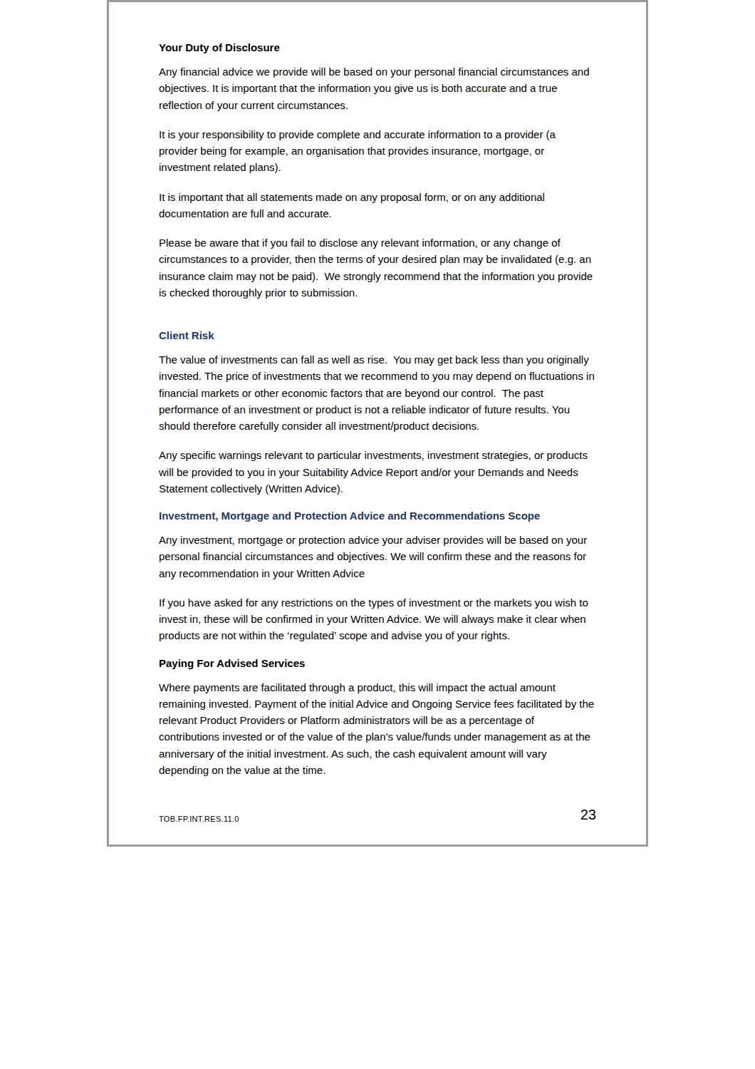Your Duty of Disclosure
Any financial advice we provide will be based on your personal financial circumstances and objectives. It is important that the information you give us is both accurate and a true reflection of your current circumstances.
It is your responsibility to provide complete and accurate information to a provider (a provider being for example, an organisation that provides insurance, mortgage, or investment related plans).
It is important that all statements made on any proposal form, or on any additional documentation are full and accurate.
Please be aware that if you fail to disclose any relevant information, or any change of circumstances to a provider, then the terms of your desired plan may be invalidated (e.g. an insurance claim may not be paid). We strongly recommend that the information you provide is checked thoroughly prior to submission.
Client Risk
The value of investments can fall as well as rise. You may get back less than you originally invested. The price of investments that we recommend to you may depend on fluctuations in financial markets or other economic factors that are beyond our control. The past performance of an investment or product is not a reliable indicator of future results. You should therefore carefully consider all investment/product decisions.
Any specific warnings relevant to particular investments, investment strategies, or products will be provided to you in your Suitability Advice Report and/or your Demands and Needs Statement collectively (Written Advice).
Investment, Mortgage and Protection Advice and Recommendations Scope
Any investment, mortgage or protection advice your adviser provides will be based on your personal financial circumstances and objectives. We will confirm these and the reasons for any recommendation in your Written Advice
If you have asked for any restrictions on the types of investment or the markets you wish to invest in, these will be confirmed in your Written Advice. We will always make it clear when products are not within the ‘regulated’ scope and advise you of your rights.
Paying For Advised Services
Where payments are facilitated through a product, this will impact the actual amount remaining invested. Payment of the initial Advice and Ongoing Service fees facilitated by the relevant Product Providers or Platform administrators will be as a percentage of contributions invested or of the value of the plan’s value/funds under management as at the anniversary of the initial investment. As such, the cash equivalent amount will vary depending on the value at the time.
TOB.FP.INT.RES.11.0 23